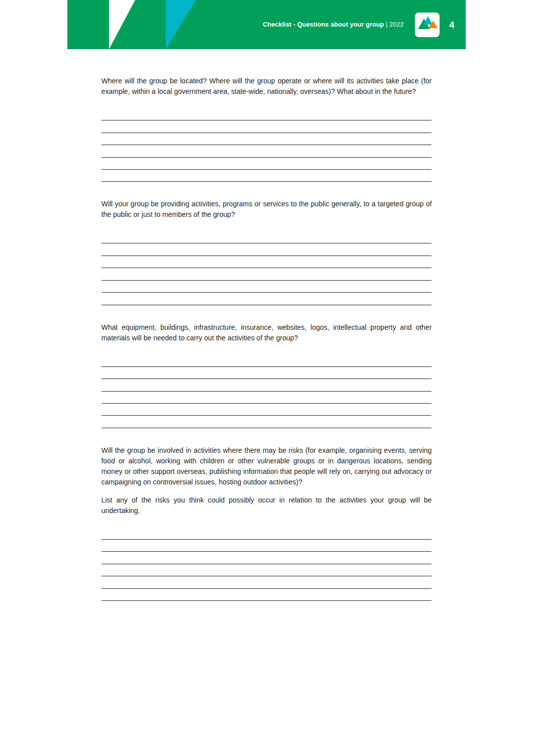Checklist - Questions about your group | 2022
4
Where will the group be located? Where will the group operate or where will its activities take place (for example, within a local government area, state-wide, nationally, overseas)? What about in the future?
Will your group be providing activities, programs or services to the public generally, to a targeted group of the public or just to members of the group?
What equipment, buildings, infrastructure, insurance, websites, logos, intellectual property and other materials will be needed to carry out the activities of the group?
Will the group be involved in activities where there may be risks (for example, organising events, serving food or alcohol, working with children or other vulnerable groups or in dangerous locations, sending money or other support overseas, publishing information that people will rely on, carrying out advocacy or campaigning on controversial issues, hosting outdoor activities)?
List any of the risks you think could possibly occur in relation to the activities your group will be undertaking.